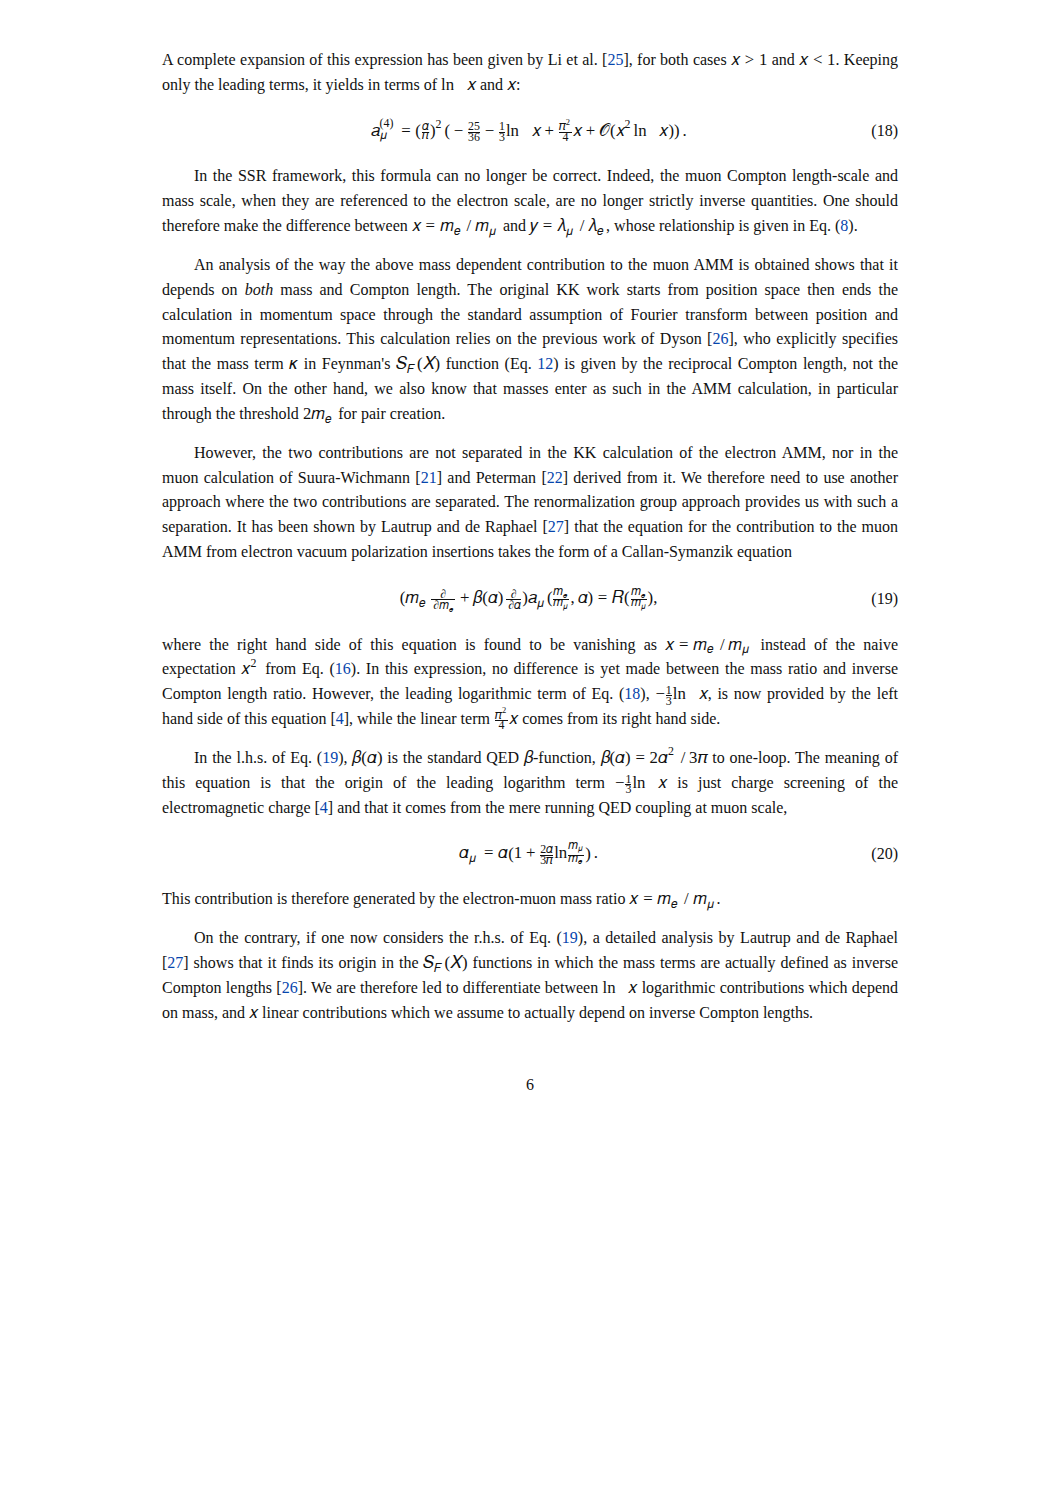A complete expansion of this expression has been given by Li et al. [25], for both cases x>1 and x<1. Keeping only the leading terms, it yields in terms of ln x and x:
aμ(4) = (απ) 2 ( −2536 −13ln x +π24x +𝒪(x2ln x) ) . (18)
In the SSR framework, this formula can no longer be correct. Indeed, the muon Compton length-scale and mass scale, when they are referenced to the electron scale, are no longer strictly inverse quantities. One should therefore make the difference between x=me/mμ and y=λμ/λe, whose relationship is given in Eq. (8).
An analysis of the way the above mass dependent contribution to the muon AMM is obtained shows that it depends on both mass and Compton length. The original KK work starts from position space then ends the calculation in momentum space through the standard assumption of Fourier transform between position and momentum representations. This calculation relies on the previous work of Dyson [26], who explicitly specifies that the mass term κ in Feynman's SF(X) function (Eq. 12) is given by the reciprocal Compton length, not the mass itself. On the other hand, we also know that masses enter as such in the AMM calculation, in particular through the threshold 2me for pair creation.
However, the two contributions are not separated in the KK calculation of the electron AMM, nor in the muon calculation of Suura-Wichmann [21] and Peterman [22] derived from it. We therefore need to use another approach where the two contributions are separated. The renormalization group approach provides us with such a separation. It has been shown by Lautrup and de Raphael [27] that the equation for the contribution to the muon AMM from electron vacuum polarization insertions takes the form of a Callan-Symanzik equation
( me ∂∂me + β(α) ∂∂α ) aμ ( memμ , α ) = R ( memμ ) , (19)
where the right hand side of this equation is found to be vanishing as x=me/mμ instead of the naive expectation x2 from Eq. (16). In this expression, no difference is yet made between the mass ratio and inverse Compton length ratio. However, the leading logarithmic term of Eq. (18), −13ln x, is now provided by the left hand side of this equation [4], while the linear term π24x comes from its right hand side.
In the l.h.s. of Eq. (19), β(α) is the standard QED β-function, β(α)=2α2/3π to one-loop. The meaning of this equation is that the origin of the leading logarithm term −13ln x is just charge screening of the electromagnetic charge [4] and that it comes from the mere running QED coupling at muon scale,
αμ = α ( 1 + 2α3π ln mμme ) . (20)
This contribution is therefore generated by the electron-muon mass ratio x=me/mμ.
On the contrary, if one now considers the r.h.s. of Eq. (19), a detailed analysis by Lautrup and de Raphael [27] shows that it finds its origin in the SF(X) functions in which the mass terms are actually defined as inverse Compton lengths [26]. We are therefore led to differentiate between ln x logarithmic contributions which depend on mass, and x linear contributions which we assume to actually depend on inverse Compton lengths.
6